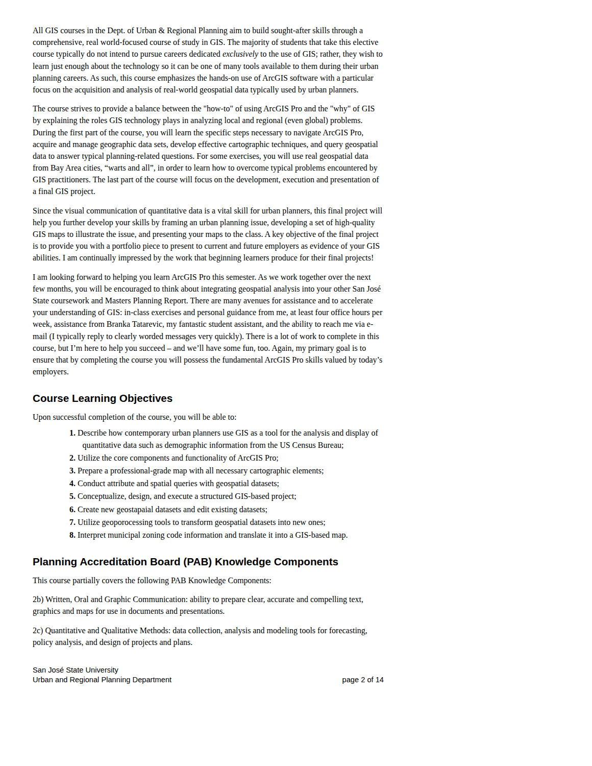All GIS courses in the Dept. of Urban & Regional Planning aim to build sought-after skills through a comprehensive, real world-focused course of study in GIS. The majority of students that take this elective course typically do not intend to pursue careers dedicated exclusively to the use of GIS; rather, they wish to learn just enough about the technology so it can be one of many tools available to them during their urban planning careers. As such, this course emphasizes the hands-on use of ArcGIS software with a particular focus on the acquisition and analysis of real-world geospatial data typically used by urban planners.
The course strives to provide a balance between the "how-to" of using ArcGIS Pro and the "why" of GIS by explaining the roles GIS technology plays in analyzing local and regional (even global) problems. During the first part of the course, you will learn the specific steps necessary to navigate ArcGIS Pro, acquire and manage geographic data sets, develop effective cartographic techniques, and query geospatial data to answer typical planning-related questions. For some exercises, you will use real geospatial data from Bay Area cities, “warts and all”, in order to learn how to overcome typical problems encountered by GIS practitioners. The last part of the course will focus on the development, execution and presentation of a final GIS project.
Since the visual communication of quantitative data is a vital skill for urban planners, this final project will help you further develop your skills by framing an urban planning issue, developing a set of high-quality GIS maps to illustrate the issue, and presenting your maps to the class. A key objective of the final project is to provide you with a portfolio piece to present to current and future employers as evidence of your GIS abilities. I am continually impressed by the work that beginning learners produce for their final projects!
I am looking forward to helping you learn ArcGIS Pro this semester. As we work together over the next few months, you will be encouraged to think about integrating geospatial analysis into your other San José State coursework and Masters Planning Report. There are many avenues for assistance and to accelerate your understanding of GIS: in-class exercises and personal guidance from me, at least four office hours per week, assistance from Branka Tatarevic, my fantastic student assistant, and the ability to reach me via e-mail (I typically reply to clearly worded messages very quickly). There is a lot of work to complete in this course, but I’m here to help you succeed – and we’ll have some fun, too. Again, my primary goal is to ensure that by completing the course you will possess the fundamental ArcGIS Pro skills valued by today’s employers.
Course Learning Objectives
Upon successful completion of the course, you will be able to:
1. Describe how contemporary urban planners use GIS as a tool for the analysis and display of quantitative data such as demographic information from the US Census Bureau;
2. Utilize the core components and functionality of ArcGIS Pro;
3. Prepare a professional-grade map with all necessary cartographic elements;
4. Conduct attribute and spatial queries with geospatial datasets;
5. Conceptualize, design, and execute a structured GIS-based project;
6. Create new geostapaial datasets and edit existing datasets;
7. Utilize geoporocessing tools to transform geospatial datasets into new ones;
8. Interpret municipal zoning code information and translate it into a GIS-based map.
Planning Accreditation Board (PAB) Knowledge Components
This course partially covers the following PAB Knowledge Components:
2b) Written, Oral and Graphic Communication: ability to prepare clear, accurate and compelling text, graphics and maps for use in documents and presentations.
2c) Quantitative and Qualitative Methods: data collection, analysis and modeling tools for forecasting, policy analysis, and design of projects and plans.
San José State University
Urban and Regional Planning Department
page 2 of 14